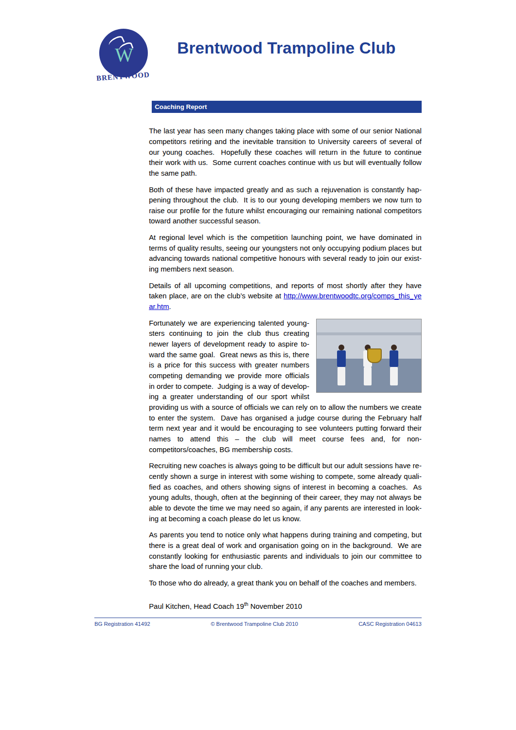W
BRENTWOOD
Brentwood Trampoline Club
Coaching Report
The last year has seen many changes taking place with some of our senior National competitors retiring and the inevitable transition to University careers of several of our young coaches. Hopefully these coaches will return in the future to continue their work with us. Some current coaches continue with us but will eventually follow the same path.
Both of these have impacted greatly and as such a rejuvenation is constantly happening throughout the club. It is to our young developing members we now turn to raise our profile for the future whilst encouraging our remaining national competitors toward another successful season.
At regional level which is the competition launching point, we have dominated in terms of quality results, seeing our youngsters not only occupying podium places but advancing towards national competitive honours with several ready to join our existing members next season.
Details of all upcoming competitions, and reports of most shortly after they have taken place, are on the club’s website at http://www.brentwoodtc.org/comps_this_year.htm.
Fortunately we are experiencing talented youngsters continuing to join the club thus creating newer layers of development ready to aspire toward the same goal. Great news as this is, there is a price for this success with greater numbers competing demanding we provide more officials in order to compete. Judging is a way of developing a greater understanding of our sport whilst providing us with a source of officials we can rely on to allow the numbers we create to enter the system. Dave has organised a judge course during the February half term next year and it would be encouraging to see volunteers putting forward their names to attend this – the club will meet course fees and, for non-competitors/coaches, BG membership costs.
Recruiting new coaches is always going to be difficult but our adult sessions have recently shown a surge in interest with some wishing to compete, some already qualified as coaches, and others showing signs of interest in becoming a coaches. As young adults, though, often at the beginning of their career, they may not always be able to devote the time we may need so again, if any parents are interested in looking at becoming a coach please do let us know.
As parents you tend to notice only what happens during training and competing, but there is a great deal of work and organisation going on in the background. We are constantly looking for enthusiastic parents and individuals to join our committee to share the load of running your club.
To those who do already, a great thank you on behalf of the coaches and members.
Paul Kitchen, Head Coach 19th November 2010
BG Registration 41492
© Brentwood Trampoline Club 2010
CASC Registration 04613